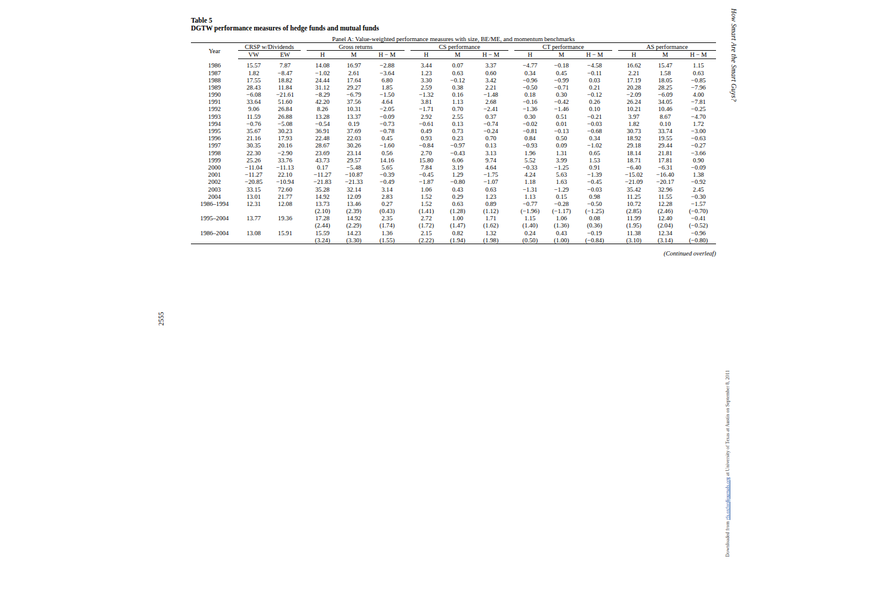How Smart Are the Smart Guys?
2555
Downloaded from rfs.oxfordjournals.org at University of Texas at Austin on September 8, 2011
Table 5
DGTW performance measures of hedge funds and mutual funds
| Panel A: Value-weighted performance measures with size, BE/ME, and momentum benchmarks |
| Year | CRSP w/Dividends | | Gross returns | | CS performance | | CT performance | | AS performance |
| VW | EW | | H | M | H − M | | H | M | H − M | | H | M | H − M | | H | M | H − M |
| 1986 | 15.57 | 7.87 | | 14.08 | 16.97 | −2.88 | | 3.44 | 0.07 | 3.37 | | −4.77 | −0.18 | −4.58 | | 16.62 | 15.47 | 1.15 |
| 1987 | 1.82 | −8.47 | | −1.02 | 2.61 | −3.64 | | 1.23 | 0.63 | 0.60 | | 0.34 | 0.45 | −0.11 | | 2.21 | 1.58 | 0.63 |
| 1988 | 17.55 | 18.82 | | 24.44 | 17.64 | 6.80 | | 3.30 | −0.12 | 3.42 | | −0.96 | −0.99 | 0.03 | | 17.19 | 18.05 | −0.85 |
| 1989 | 28.43 | 11.84 | | 31.12 | 29.27 | 1.85 | | 2.59 | 0.38 | 2.21 | | −0.50 | −0.71 | 0.21 | | 20.28 | 28.25 | −7.96 |
| 1990 | −6.08 | −21.61 | | −8.29 | −6.79 | −1.50 | | −1.32 | 0.16 | −1.48 | | 0.18 | 0.30 | −0.12 | | −2.09 | −6.09 | 4.00 |
| 1991 | 33.64 | 51.60 | | 42.20 | 37.56 | 4.64 | | 3.81 | 1.13 | 2.68 | | −0.16 | −0.42 | 0.26 | | 26.24 | 34.05 | −7.81 |
| 1992 | 9.06 | 26.84 | | 8.26 | 10.31 | −2.05 | | −1.71 | 0.70 | −2.41 | | −1.36 | −1.46 | 0.10 | | 10.21 | 10.46 | −0.25 |
| 1993 | 11.59 | 26.88 | | 13.28 | 13.37 | −0.09 | | 2.92 | 2.55 | 0.37 | | 0.30 | 0.51 | −0.21 | | 3.97 | 8.67 | −4.70 |
| 1994 | −0.76 | −5.08 | | −0.54 | 0.19 | −0.73 | | −0.61 | 0.13 | −0.74 | | −0.02 | 0.01 | −0.03 | | 1.82 | 0.10 | 1.72 |
| 1995 | 35.67 | 30.23 | | 36.91 | 37.69 | −0.78 | | 0.49 | 0.73 | −0.24 | | −0.81 | −0.13 | −0.68 | | 30.73 | 33.74 | −3.00 |
| 1996 | 21.16 | 17.93 | | 22.48 | 22.03 | 0.45 | | 0.93 | 0.23 | 0.70 | | 0.84 | 0.50 | 0.34 | | 18.92 | 19.55 | −0.63 |
| 1997 | 30.35 | 20.16 | | 28.67 | 30.26 | −1.60 | | −0.84 | −0.97 | 0.13 | | −0.93 | 0.09 | −1.02 | | 29.18 | 29.44 | −0.27 |
| 1998 | 22.30 | −2.90 | | 23.69 | 23.14 | 0.56 | | 2.70 | −0.43 | 3.13 | | 1.96 | 1.31 | 0.65 | | 18.14 | 21.81 | −3.66 |
| 1999 | 25.26 | 33.76 | | 43.73 | 29.57 | 14.16 | | 15.80 | 6.06 | 9.74 | | 5.52 | 3.99 | 1.53 | | 18.71 | 17.81 | 0.90 |
| 2000 | −11.04 | −11.13 | | 0.17 | −5.48 | 5.65 | | 7.84 | 3.19 | 4.64 | | −0.33 | −1.25 | 0.91 | | −6.40 | −6.31 | −0.09 |
| 2001 | −11.27 | 22.10 | | −11.27 | −10.87 | −0.39 | | −0.45 | 1.29 | −1.75 | | 4.24 | 5.63 | −1.39 | | −15.02 | −16.40 | 1.38 |
| 2002 | −20.85 | −10.94 | | −21.83 | −21.33 | −0.49 | | −1.87 | −0.80 | −1.07 | | 1.18 | 1.63 | −0.45 | | −21.09 | −20.17 | −0.92 |
| 2003 | 33.15 | 72.60 | | 35.28 | 32.14 | 3.14 | | 1.06 | 0.43 | 0.63 | | −1.31 | −1.29 | −0.03 | | 35.42 | 32.96 | 2.45 |
| 2004 | 13.01 | 21.77 | | 14.92 | 12.09 | 2.83 | | 1.52 | 0.29 | 1.23 | | 1.13 | 0.15 | 0.98 | | 11.25 | 11.55 | −0.30 |
| 1986–1994 | 12.31 | 12.08 | | 13.73 | 13.46 | 0.27 | | 1.52 | 0.63 | 0.89 | | −0.77 | −0.28 | −0.50 | | 10.72 | 12.28 | −1.57 |
| | | | | (2.10) | (2.39) | (0.43) | | (1.41) | (1.28) | (1.12) | | (−1.96) | (−1.17) | (−1.25) | | (2.85) | (2.46) | (−0.70) |
| 1995–2004 | 13.77 | 19.36 | | 17.28 | 14.92 | 2.35 | | 2.72 | 1.00 | 1.71 | | 1.15 | 1.06 | 0.08 | | 11.99 | 12.40 | −0.41 |
| | | | | (2.44) | (2.29) | (1.74) | | (1.72) | (1.47) | (1.62) | | (1.40) | (1.36) | (0.36) | | (1.95) | (2.04) | (−0.52) |
| 1986–2004 | 13.08 | 15.91 | | 15.59 | 14.23 | 1.36 | | 2.15 | 0.82 | 1.32 | | 0.24 | 0.43 | −0.19 | | 11.38 | 12.34 | −0.96 |
| | | | | (3.24) | (3.30) | (1.55) | | (2.22) | (1.94) | (1.98) | | (0.50) | (1.00) | (−0.84) | | (3.10) | (3.14) | (−0.80) |
(Continued overleaf)